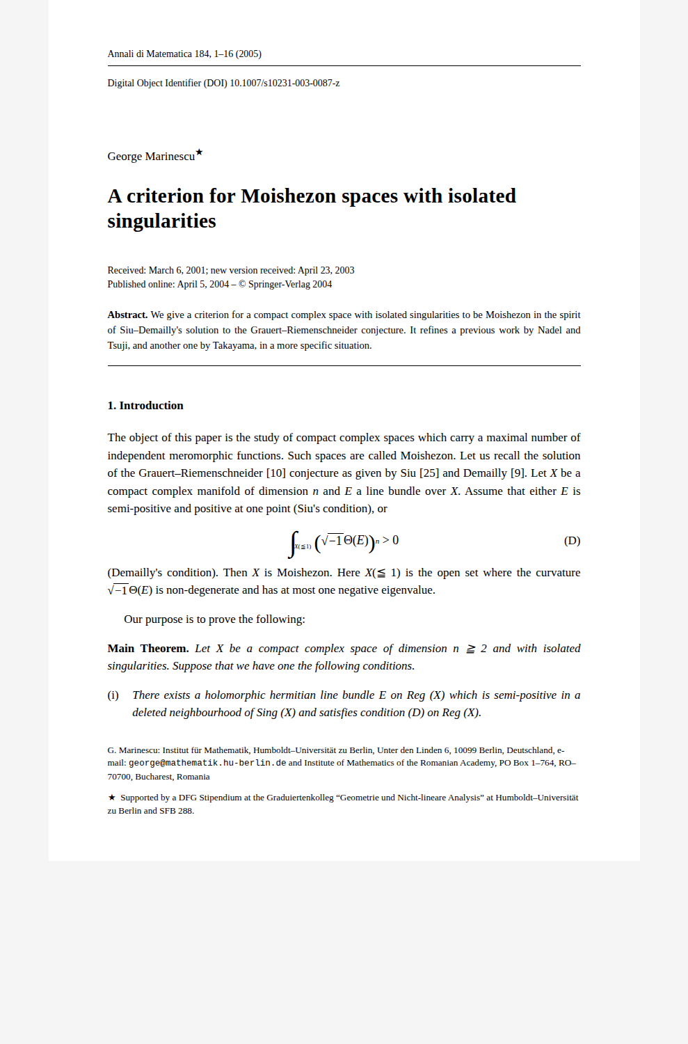Annali di Matematica 184, 1–16 (2005)
Digital Object Identifier (DOI) 10.1007/s10231-003-0087-z
George Marinescu★
A criterion for Moishezon spaces with isolated
singularities
Received: March 6, 2001; new version received: April 23, 2003
Published online: April 5, 2004 – © Springer-Verlag 2004
Abstract. We give a criterion for a compact complex space with isolated singularities to be Moishezon in the spirit of Siu–Demailly's solution to the Grauert–Riemenschneider conjecture. It refines a previous work by Nadel and Tsuji, and another one by Takayama, in a more specific situation.
1. Introduction
The object of this paper is the study of compact complex spaces which carry a maximal number of independent meromorphic functions. Such spaces are called Moishezon. Let us recall the solution of the Grauert–Riemenschneider [10] conjecture as given by Siu [25] and Demailly [9]. Let X be a compact complex manifold of dimension n and E a line bundle over X. Assume that either E is semi-positive and positive at one point (Siu's condition), or
∫X(≦1) (√−1 Θ(E))n > 0 (D)
(Demailly's condition). Then X is Moishezon. Here X(≦ 1) is the open set where the curvature √−1 Θ(E) is non-degenerate and has at most one negative eigenvalue.
Our purpose is to prove the following:
Main Theorem. Let X be a compact complex space of dimension n ≧ 2 and with isolated singularities. Suppose that we have one the following conditions.
(i) There exists a holomorphic hermitian line bundle E on Reg (X) which is semi-positive in a deleted neighbourhood of Sing (X) and satisfies condition (D) on Reg (X).
G. Marinescu: Institut für Mathematik, Humboldt–Universität zu Berlin, Unter den Linden 6, 10099 Berlin, Deutschland, e-mail: george@mathematik.hu-berlin.de and Institute of Mathematics of the Romanian Academy, PO Box 1–764, RO–70700, Bucharest, Romania
★ Supported by a DFG Stipendium at the Graduiertenkolleg “Geometrie und Nicht-lineare Analysis” at Humboldt–Universität zu Berlin and SFB 288.